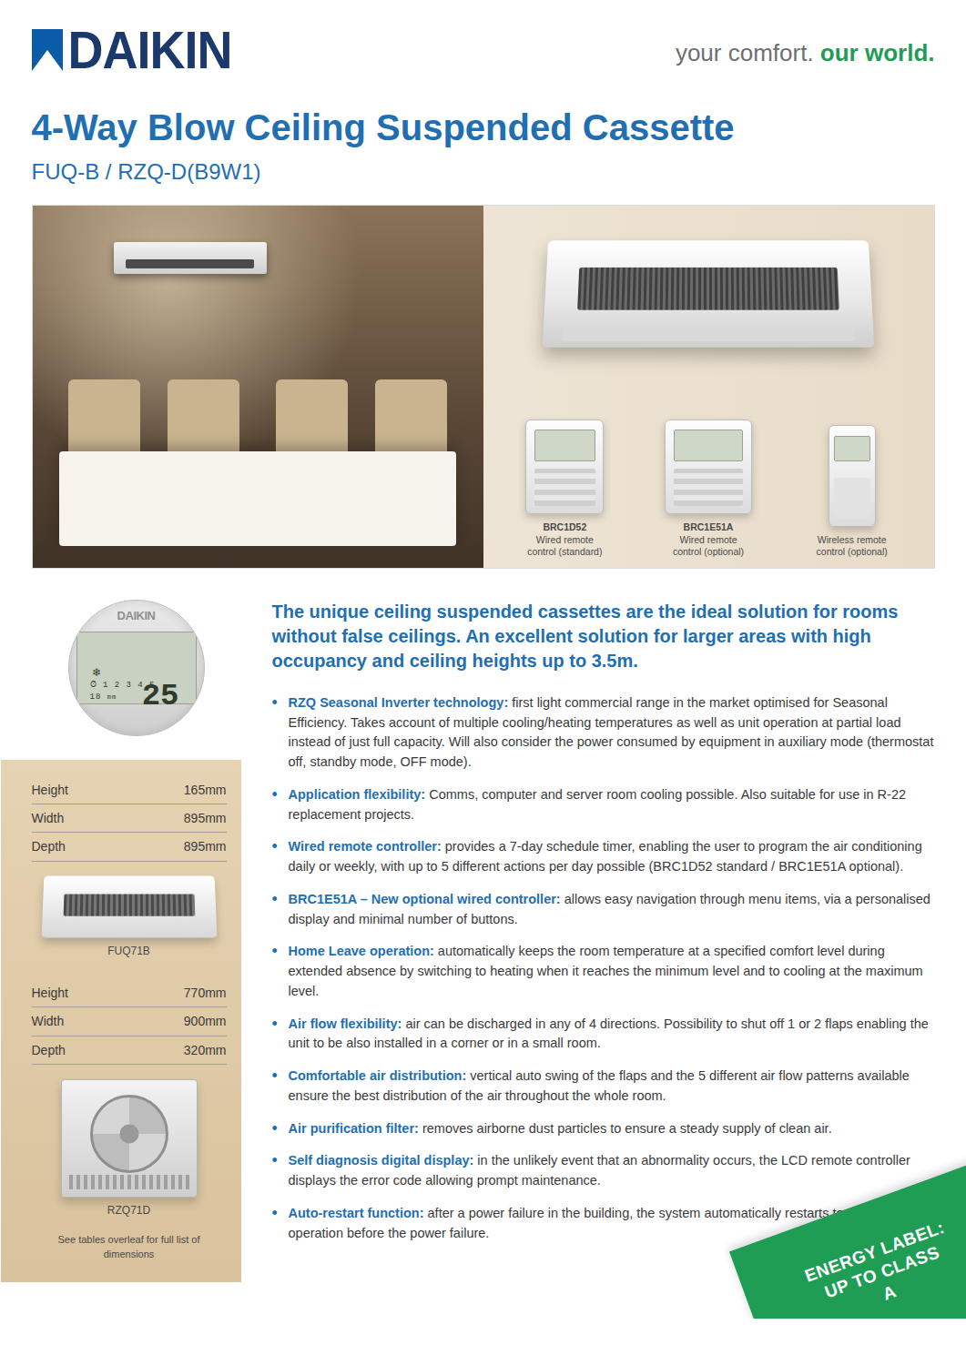DAIKIN
your comfort. our world.
4-Way Blow Ceiling Suspended Cassette
FUQ-B / RZQ-D(B9W1)
BRC1D52 Wired remote
control (standard)
BRC1E51AWired remote
control (optional)
Wireless remote
control (optional)
DAIKIN
❄
⏱ 1 2 3 4 5
18 mm
25
| Height | 165mm |
| Width | 895mm |
| Depth | 895mm |
FUQ71B
| Height | 770mm |
| Width | 900mm |
| Depth | 320mm |
RZQ71D
See tables overleaf for full list of dimensions
The unique ceiling suspended cassettes are the ideal solution for rooms without false ceilings. An excellent solution for larger areas with high occupancy and ceiling heights up to 3.5m.
RZQ Seasonal Inverter technology: first light commercial range in the market optimised for Seasonal Efficiency. Takes account of multiple cooling/heating temperatures as well as unit operation at partial load instead of just full capacity. Will also consider the power consumed by equipment in auxiliary mode (thermostat off, standby mode, OFF mode).
Application flexibility: Comms, computer and server room cooling possible. Also suitable for use in R-22 replacement projects.
Wired remote controller: provides a 7-day schedule timer, enabling the user to program the air conditioning daily or weekly, with up to 5 different actions per day possible (BRC1D52 standard / BRC1E51A optional).
BRC1E51A – New optional wired controller: allows easy navigation through menu items, via a personalised display and minimal number of buttons.
Home Leave operation: automatically keeps the room temperature at a specified comfort level during extended absence by switching to heating when it reaches the minimum level and to cooling at the maximum level.
Air flow flexibility: air can be discharged in any of 4 directions. Possibility to shut off 1 or 2 flaps enabling the unit to be also installed in a corner or in a small room.
Comfortable air distribution: vertical auto swing of the flaps and the 5 different air flow patterns available ensure the best distribution of the air throughout the whole room.
Air purification filter: removes airborne dust particles to ensure a steady supply of clean air.
Self diagnosis digital display: in the unlikely event that an abnormality occurs, the LCD remote controller displays the error code allowing prompt maintenance.
Auto-restart function: after a power failure in the building, the system automatically restarts to the setting in operation before the power failure.
ENERGY LABEL:UP TO CLASS A